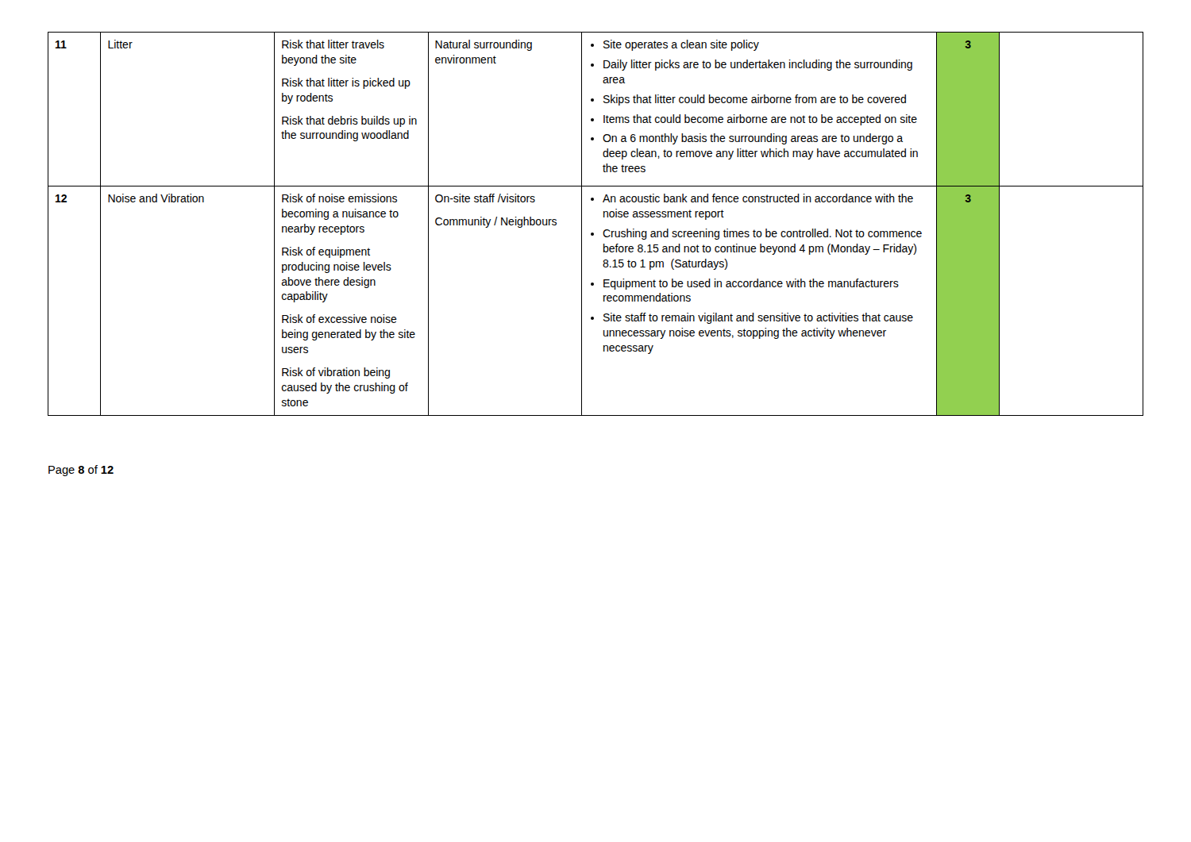| 11 | Litter | Risk that litter travels beyond the site Risk that litter is picked up by rodents Risk that debris builds up in the surrounding woodland | Natural surrounding environment | Site operates a clean site policy Daily litter picks are to be undertaken including the surrounding area Skips that litter could become airborne from are to be covered Items that could become airborne are not to be accepted on site On a 6 monthly basis the surrounding areas are to undergo a deep clean, to remove any litter which may have accumulated in the trees | 3 | |
| 12 | Noise and Vibration | Risk of noise emissions becoming a nuisance to nearby receptors Risk of equipment producing noise levels above there design capability Risk of excessive noise being generated by the site users Risk of vibration being caused by the crushing of stone | On-site staff /visitors Community / Neighbours | An acoustic bank and fence constructed in accordance with the noise assessment report Crushing and screening times to be controlled. Not to commence before 8.15 and not to continue beyond 4 pm (Monday – Friday) 8.15 to 1 pm (Saturdays) Equipment to be used in accordance with the manufacturers recommendations Site staff to remain vigilant and sensitive to activities that cause unnecessary noise events, stopping the activity whenever necessary | 3 | |
Page 8 of 12